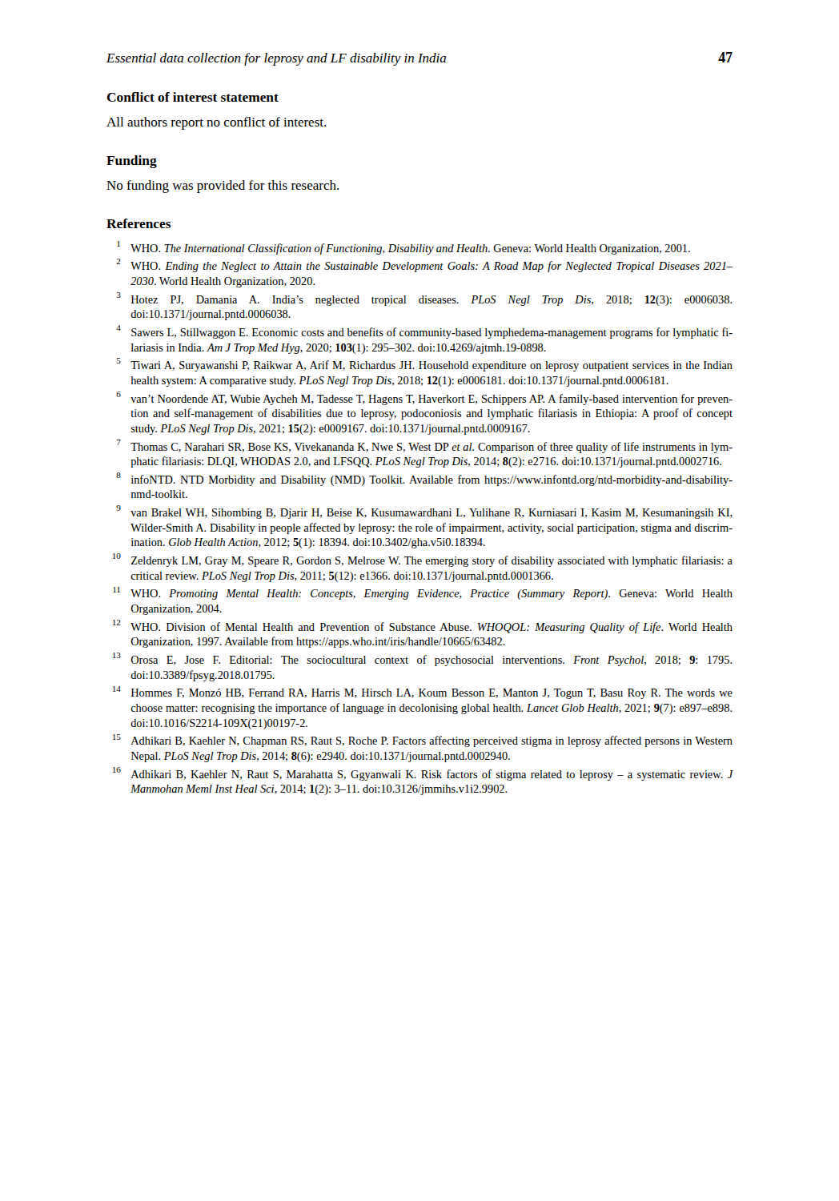Essential data collection for leprosy and LF disability in India 47
Conflict of interest statement
All authors report no conflict of interest.
Funding
No funding was provided for this research.
References
WHO. The International Classification of Functioning, Disability and Health. Geneva: World Health Organization, 2001.
WHO. Ending the Neglect to Attain the Sustainable Development Goals: A Road Map for Neglected Tropical Diseases 2021–2030. World Health Organization, 2020.
Hotez PJ, Damania A. India’s neglected tropical diseases. PLoS Negl Trop Dis, 2018; 12(3): e0006038. doi:10.1371/journal.pntd.0006038.
Sawers L, Stillwaggon E. Economic costs and benefits of community-based lymphedema-management programs for lymphatic filariasis in India. Am J Trop Med Hyg, 2020; 103(1): 295–302. doi:10.4269/ajtmh.19-0898.
Tiwari A, Suryawanshi P, Raikwar A, Arif M, Richardus JH. Household expenditure on leprosy outpatient services in the Indian health system: A comparative study. PLoS Negl Trop Dis, 2018; 12(1): e0006181. doi:10.1371/journal.pntd.0006181.
van’t Noordende AT, Wubie Aycheh M, Tadesse T, Hagens T, Haverkort E, Schippers AP. A family-based intervention for prevention and self-management of disabilities due to leprosy, podoconiosis and lymphatic filariasis in Ethiopia: A proof of concept study. PLoS Negl Trop Dis, 2021; 15(2): e0009167. doi:10.1371/journal.pntd.0009167.
Thomas C, Narahari SR, Bose KS, Vivekananda K, Nwe S, West DP et al. Comparison of three quality of life instruments in lymphatic filariasis: DLQI, WHODAS 2.0, and LFSQQ. PLoS Negl Trop Dis, 2014; 8(2): e2716. doi:10.1371/journal.pntd.0002716.
infoNTD. NTD Morbidity and Disability (NMD) Toolkit. Available from https://www.infontd.org/ntd-morbidity-and-disability-nmd-toolkit.
van Brakel WH, Sihombing B, Djarir H, Beise K, Kusumawardhani L, Yulihane R, Kurniasari I, Kasim M, Kesumaningsih KI, Wilder-Smith A. Disability in people affected by leprosy: the role of impairment, activity, social participation, stigma and discrimination. Glob Health Action, 2012; 5(1): 18394. doi:10.3402/gha.v5i0.18394.
Zeldenryk LM, Gray M, Speare R, Gordon S, Melrose W. The emerging story of disability associated with lymphatic filariasis: a critical review. PLoS Negl Trop Dis, 2011; 5(12): e1366. doi:10.1371/journal.pntd.0001366.
WHO. Promoting Mental Health: Concepts, Emerging Evidence, Practice (Summary Report). Geneva: World Health Organization, 2004.
WHO. Division of Mental Health and Prevention of Substance Abuse. WHOQOL: Measuring Quality of Life. World Health Organization, 1997. Available from https://apps.who.int/iris/handle/10665/63482.
Orosa E, Jose F. Editorial: The sociocultural context of psychosocial interventions. Front Psychol, 2018; 9: 1795. doi:10.3389/fpsyg.2018.01795.
Hommes F, Monzó HB, Ferrand RA, Harris M, Hirsch LA, Koum Besson E, Manton J, Togun T, Basu Roy R. The words we choose matter: recognising the importance of language in decolonising global health. Lancet Glob Health, 2021; 9(7): e897–e898. doi:10.1016/S2214-109X(21)00197-2.
Adhikari B, Kaehler N, Chapman RS, Raut S, Roche P. Factors affecting perceived stigma in leprosy affected persons in Western Nepal. PLoS Negl Trop Dis, 2014; 8(6): e2940. doi:10.1371/journal.pntd.0002940.
Adhikari B, Kaehler N, Raut S, Marahatta S, Ggyanwali K. Risk factors of stigma related to leprosy – a systematic review. J Manmohan Meml Inst Heal Sci, 2014; 1(2): 3–11. doi:10.3126/jmmihs.v1i2.9902.